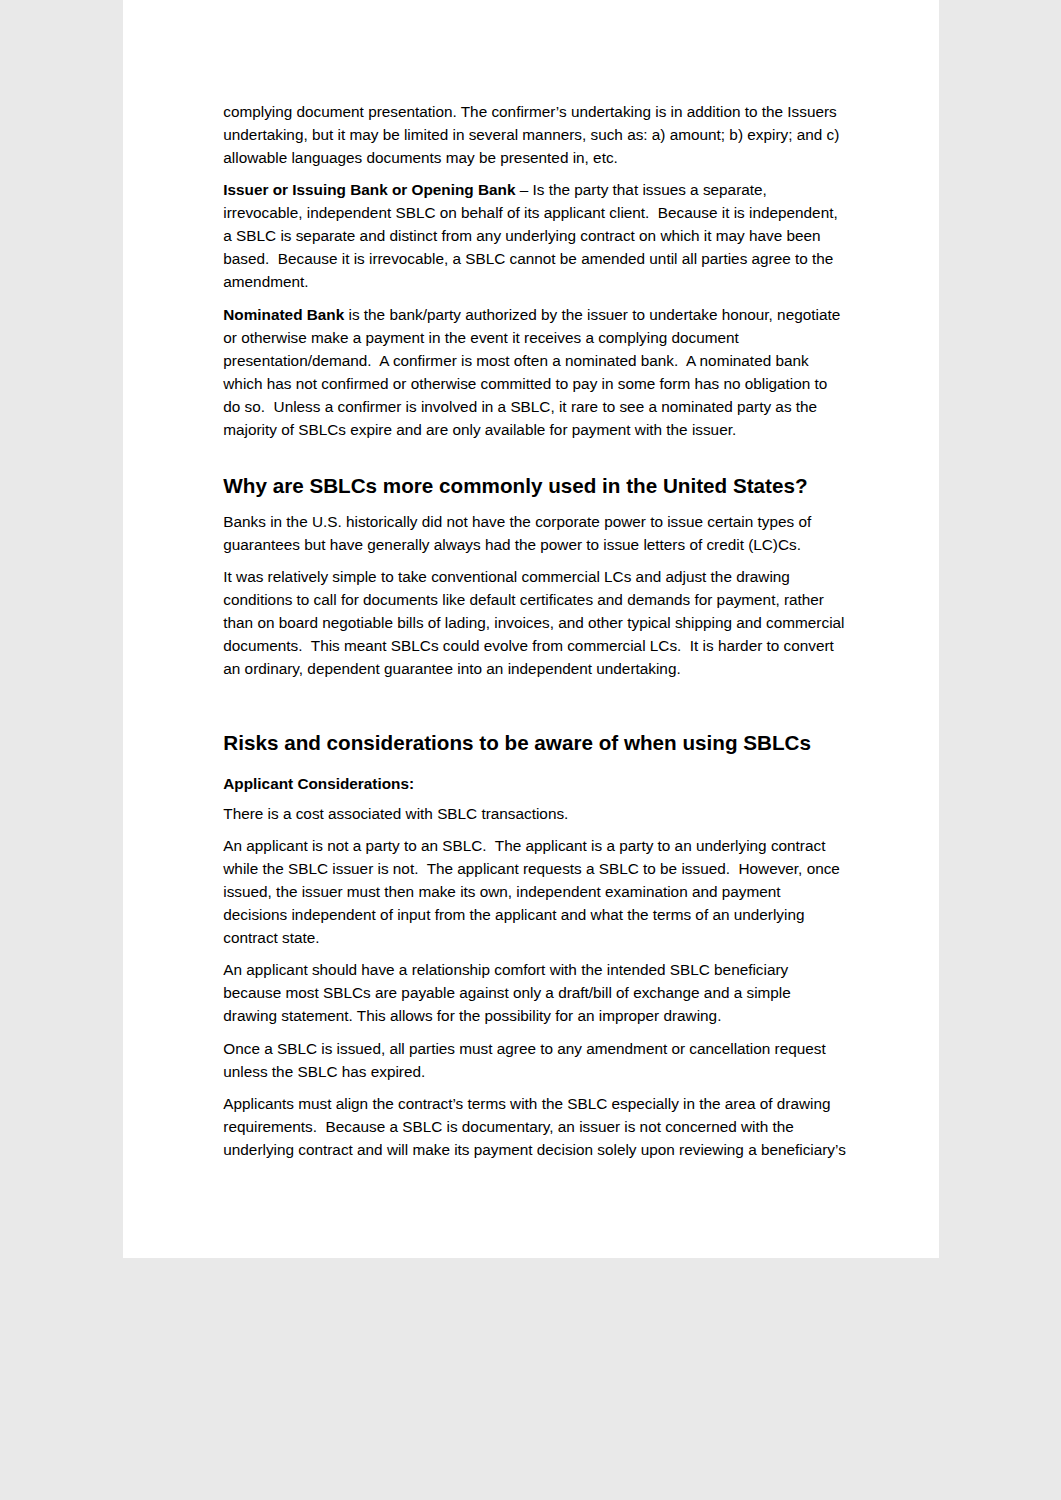complying document presentation. The confirmer’s undertaking is in addition to the Issuers undertaking, but it may be limited in several manners, such as: a) amount; b) expiry; and c) allowable languages documents may be presented in, etc.
Issuer or Issuing Bank or Opening Bank – Is the party that issues a separate, irrevocable, independent SBLC on behalf of its applicant client. Because it is independent, a SBLC is separate and distinct from any underlying contract on which it may have been based. Because it is irrevocable, a SBLC cannot be amended until all parties agree to the amendment.
Nominated Bank is the bank/party authorized by the issuer to undertake honour, negotiate or otherwise make a payment in the event it receives a complying document presentation/demand. A confirmer is most often a nominated bank. A nominated bank which has not confirmed or otherwise committed to pay in some form has no obligation to do so. Unless a confirmer is involved in a SBLC, it rare to see a nominated party as the majority of SBLCs expire and are only available for payment with the issuer.
Why are SBLCs more commonly used in the United States?
Banks in the U.S. historically did not have the corporate power to issue certain types of guarantees but have generally always had the power to issue letters of credit (LC)Cs.
It was relatively simple to take conventional commercial LCs and adjust the drawing conditions to call for documents like default certificates and demands for payment, rather than on board negotiable bills of lading, invoices, and other typical shipping and commercial documents. This meant SBLCs could evolve from commercial LCs. It is harder to convert an ordinary, dependent guarantee into an independent undertaking.
Risks and considerations to be aware of when using SBLCs
Applicant Considerations:
There is a cost associated with SBLC transactions.
An applicant is not a party to an SBLC. The applicant is a party to an underlying contract while the SBLC issuer is not. The applicant requests a SBLC to be issued. However, once issued, the issuer must then make its own, independent examination and payment decisions independent of input from the applicant and what the terms of an underlying contract state.
An applicant should have a relationship comfort with the intended SBLC beneficiary because most SBLCs are payable against only a draft/bill of exchange and a simple drawing statement. This allows for the possibility for an improper drawing.
Once a SBLC is issued, all parties must agree to any amendment or cancellation request unless the SBLC has expired.
Applicants must align the contract’s terms with the SBLC especially in the area of drawing requirements. Because a SBLC is documentary, an issuer is not concerned with the underlying contract and will make its payment decision solely upon reviewing a beneficiary’s